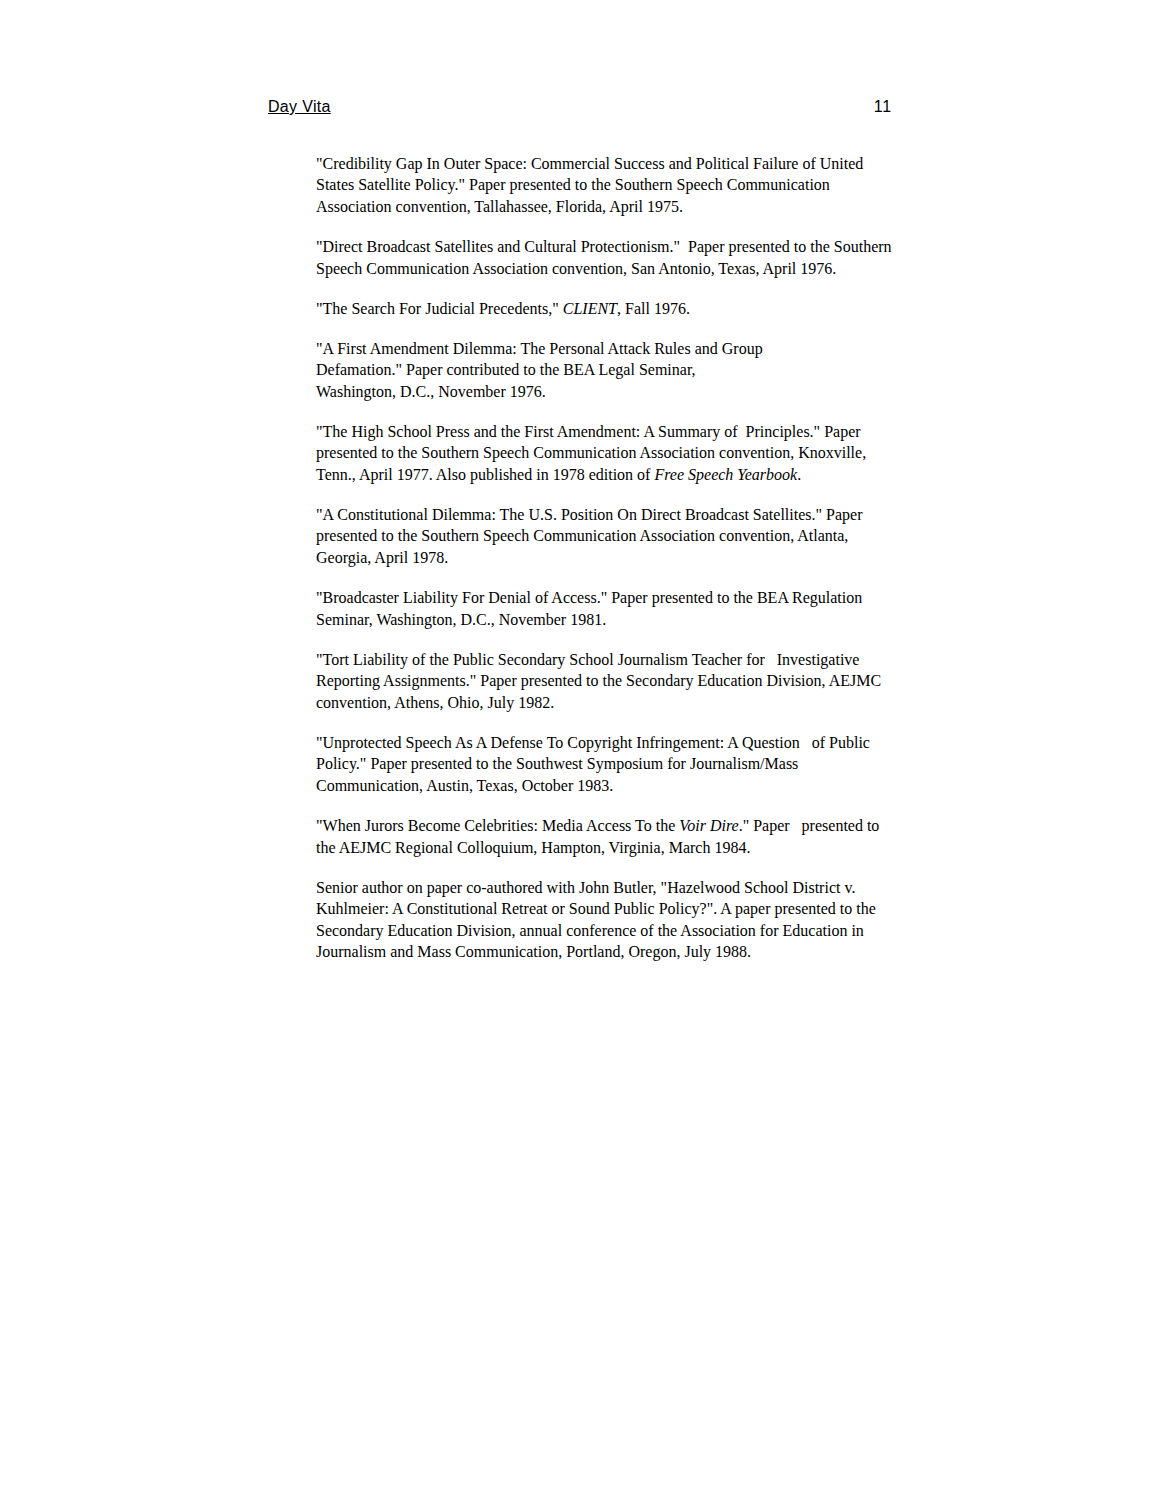Day Vita 11
"Credibility Gap In Outer Space: Commercial Success and Political Failure of United States Satellite Policy." Paper presented to the Southern Speech Communication Association convention, Tallahassee, Florida, April 1975.
"Direct Broadcast Satellites and Cultural Protectionism." Paper presented to the Southern Speech Communication Association convention, San Antonio, Texas, April 1976.
"The Search For Judicial Precedents," CLIENT, Fall 1976.
"A First Amendment Dilemma: The Personal Attack Rules and Group
Defamation." Paper contributed to the BEA Legal Seminar,
Washington, D.C., November 1976.
"The High School Press and the First Amendment: A Summary of Principles." Paper presented to the Southern Speech Communication Association convention, Knoxville, Tenn., April 1977. Also published in 1978 edition of Free Speech Yearbook.
"A Constitutional Dilemma: The U.S. Position On Direct Broadcast Satellites." Paper presented to the Southern Speech Communication Association convention, Atlanta, Georgia, April 1978.
"Broadcaster Liability For Denial of Access." Paper presented to the BEA Regulation Seminar, Washington, D.C., November 1981.
"Tort Liability of the Public Secondary School Journalism Teacher for Investigative Reporting Assignments." Paper presented to the Secondary Education Division, AEJMC convention, Athens, Ohio, July 1982.
"Unprotected Speech As A Defense To Copyright Infringement: A Question of Public Policy." Paper presented to the Southwest Symposium for Journalism/Mass Communication, Austin, Texas, October 1983.
"When Jurors Become Celebrities: Media Access To the Voir Dire." Paper presented to the AEJMC Regional Colloquium, Hampton, Virginia, March 1984.
Senior author on paper co-authored with John Butler, "Hazelwood School District v. Kuhlmeier: A Constitutional Retreat or Sound Public Policy?". A paper presented to the Secondary Education Division, annual conference of the Association for Education in Journalism and Mass Communication, Portland, Oregon, July 1988.